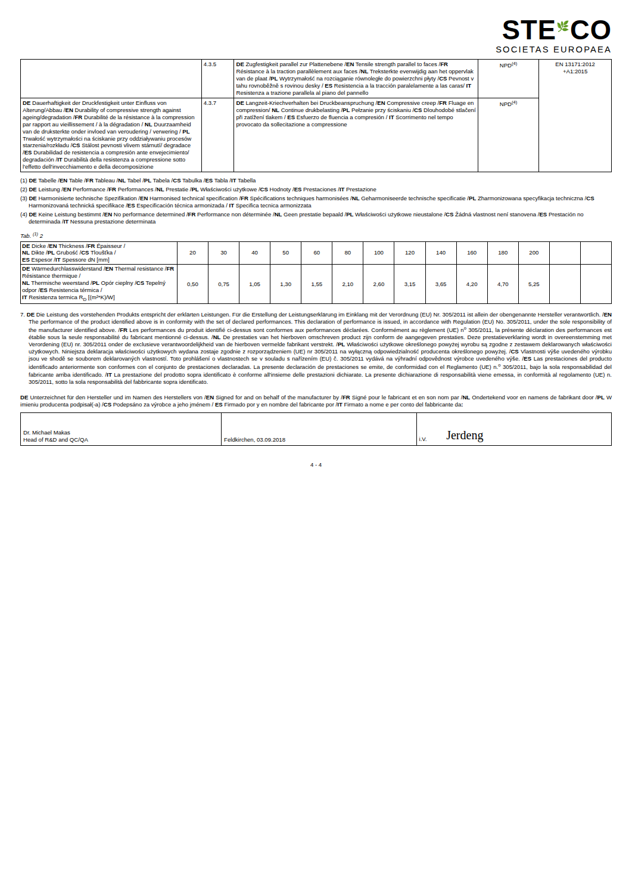STE🌿CO
SOCIETAS EUROPAEA
| | 4.3.5 | DE Zugfestigkeit parallel zur Plattenebene / EN Tensile strength parallel to faces / FR Résistance à la traction parallèlement aux faces / NL Treksterkte evenwijdig aan het oppervlak van de plaat / PL Wytrzymałość na rozciąganie równoległe do powierzchni płyty / CS Pevnost v tahu rovnoběžně s rovinou desky / ES Resistencia a la tracción paralelamente a las caras/ IT Resistenza a trazione parallela al piano del pannello | NPD (4) | EN 13171:2012 +A1:2015 |
| DE Dauerhaftigkeit der Druckfestigkeit unter Einfluss von Alterung/Abbau / EN Durability of compressive strength against ageing/degradation / FR Durabilité de la résistance à la compression par rapport au vieillissement / à la dégradation / NL Duurzaamheid van de druksterkte onder invloed van veroudering / verwering / PL Trwałość wytrzymałości na ściskanie przy oddziaływaniu procesów starzenia/rozkładu / CS Stálost pevnosti vlivem stárnutí/ degradace / ES Durabilidad de resistencia a compresión ante envejecimiento/ degradación / IT Durabilità della resistenza a compressione sotto l'effetto dell'invecchiamento e della decomposizione | 4.3.7 | DE Langzeit-Kriechverhalten bei Druckbeanspruchung / EN Compressive creep / FR Fluage en compression/ NL Continue drukbelasting / PL Pełzanie przy ściskaniu / CS Dlouhodobé stlačení při zatížení tlakem / ES Esfuerzo de fluencia a compresión / IT Scorrimento nel tempo provocato da sollecitazione a compressione | NPD (4) |
(1) DE Tabelle /EN Table /FR Tableau /NL Tabel /PL Tabela /CS Tabulka /ES Tabla /IT Tabella
(2) DE Leistung /EN Performance /FR Performances /NL Prestatie /PL Właściwości użytkowe /CS Hodnoty /ES Prestaciones /IT Prestazione
(3) DE Harmonisierte technische Spezifikation /EN Harmonised technical specification /FR Spécifications techniques harmonisées /NL Geharmoniseerde technische specificatie /PL Zharmonizowana specyfikacja techniczna /CS Harmonizovaná technická specifikace /ES Especificación técnica armonizada / IT Specifica tecnica armonizzata
(4) DE Keine Leistung bestimmt /EN No performance determined /FR Performance non déterminée /NL Geen prestatie bepaald /PL Właściwości użytkowe nieustalone /CS Žádná vlastnost není stanovena /ES Prestación no determinada /IT Nessuna prestazione determinata
Tab. (1) 2
| DE Dicke / EN Thickness / FR Épaisseur / NL Dikte / PL Grubość / CS Tloušťka / ES Espesor / IT Spessore dN [mm] | 20 | 30 | 40 | 50 | 60 | 80 | 100 | 120 | 140 | 160 | 180 | 200 | | |
| DE Wärmedurchlasswiderstand / EN Thermal resistance / FR Résistance thermique / NL Thermische weerstand / PL Opór cieplny / CS Tepelný odpor / ES Resistencia térmica / IT Resistenza termica R D [(m²*K)/W] | 0,50 | 0,75 | 1,05 | 1,30 | 1,55 | 2,10 | 2,60 | 3,15 | 3,65 | 4,20 | 4,70 | 5,25 | | |
7. DE Die Leistung des vorstehenden Produkts entspricht der erklärten Leistungen. Für die Erstellung der Leistungserklärung im Einklang mit der Verordnung (EU) Nr. 305/2011 ist allein der obengenannte Hersteller verantwortlich. /EN The performance of the product identified above is in conformity with the set of declared performances. This declaration of performance is issued, in accordance with Regulation (EU) No. 305/2011, under the sole responsibility of the manufacturer identified above. /FR Les performances du produit identifié ci-dessus sont conformes aux performances déclarées. Conformément au règlement (UE) no 305/2011, la présente déclaration des performances est établie sous la seule responsabilité du fabricant mentionné ci-dessus. /NL De prestaties van het hierboven omschreven product zijn conform de aangegeven prestaties. Deze prestatieverklaring wordt in overeenstemming met Verordening (EU) nr. 305/2011 onder de exclusieve verantwoordelijkheid van de hierboven vermelde fabrikant verstrekt. /PL Właściwości użytkowe określonego powyżej wyrobu są zgodne z zestawem deklarowanych właściwości użytkowych. Niniejsza deklaracja właściwości użytkowych wydana zostaje zgodnie z rozporządzeniem (UE) nr 305/2011 na wyłączną odpowiedzialność producenta określonego powyżej. /CS Vlastnosti výše uvedeného výrobku jsou ve shodě se souborem deklarovaných vlastností. Toto prohlášení o vlastnostech se v souladu s nařízením (EU) č. 305/2011 vydává na výhradní odpovědnost výrobce uvedeného výše. /ES Las prestaciones del producto identificado anteriormente son conformes con el conjunto de prestaciones declaradas. La presente declaración de prestaciones se emite, de conformidad con el Reglamento (UE) n.o 305/2011, bajo la sola responsabilidad del fabricante arriba identificado. /IT La prestazione del prodotto sopra identificato è conforme all'insieme delle prestazioni dichiarate. La presente dichiarazione di responsabilità viene emessa, in conformità al regolamento (UE) n. 305/2011, sotto la sola responsabilità del fabbricante sopra identificato.
DE Unterzeichnet für den Hersteller und im Namen des Herstellers von /EN Signed for and on behalf of the manufacturer by /FR Signé pour le fabricant et en son nom par /NL Ondertekend voor en namens de fabrikant door /PL W imieniu producenta podpisał(-a) /CS Podepsáno za výrobce a jeho jménem / ES Firmado por y en nombre del fabricante por /IT Firmato a nome e per conto del fabbricante da:
| Dr. Michael Makas Head of R&D and QC/QA | Feldkirchen, 03.09.2018 | i.V. Jerdeng |
4 - 4